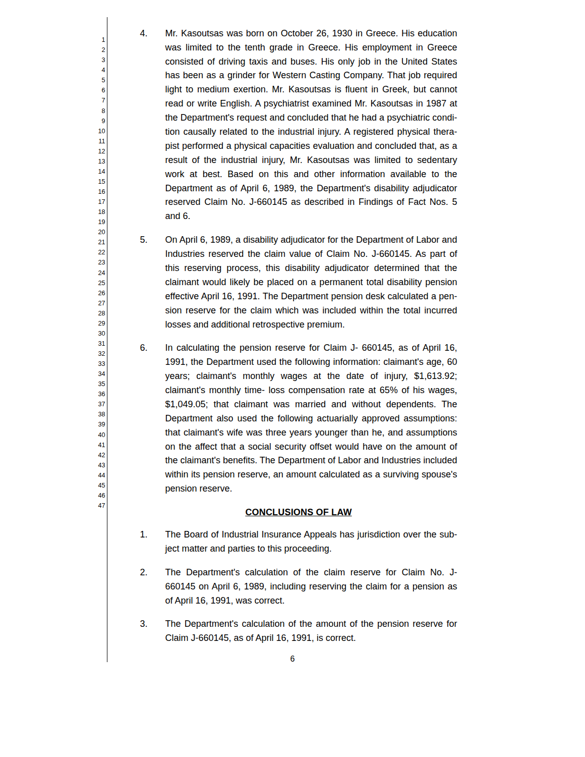1
2
3
4
5
6
7
8
9
10
11
12
13
14
15
16
17
18
19
20
21
22
23
24
25
26
27
28
29
30
31
32
33
34
35
36
37
38
39
40
41
42
43
44
45
46
47
4. Mr. Kasoutsas was born on October 26, 1930 in Greece. His education was limited to the tenth grade in Greece. His employment in Greece consisted of driving taxis and buses. His only job in the United States has been as a grinder for Western Casting Company. That job required light to medium exertion. Mr. Kasoutsas is fluent in Greek, but cannot read or write English. A psychiatrist examined Mr. Kasoutsas in 1987 at the Department's request and concluded that he had a psychiatric condition causally related to the industrial injury. A registered physical therapist performed a physical capacities evaluation and concluded that, as a result of the industrial injury, Mr. Kasoutsas was limited to sedentary work at best. Based on this and other information available to the Department as of April 6, 1989, the Department's disability adjudicator reserved Claim No. J-660145 as described in Findings of Fact Nos. 5 and 6.
5. On April 6, 1989, a disability adjudicator for the Department of Labor and Industries reserved the claim value of Claim No. J-660145. As part of this reserving process, this disability adjudicator determined that the claimant would likely be placed on a permanent total disability pension effective April 16, 1991. The Department pension desk calculated a pension reserve for the claim which was included within the total incurred losses and additional retrospective premium.
6. In calculating the pension reserve for Claim J- 660145, as of April 16, 1991, the Department used the following information: claimant's age, 60 years; claimant's monthly wages at the date of injury, $1,613.92; claimant's monthly time- loss compensation rate at 65% of his wages, $1,049.05; that claimant was married and without dependents. The Department also used the following actuarially approved assumptions: that claimant's wife was three years younger than he, and assumptions on the affect that a social security offset would have on the amount of the claimant's benefits. The Department of Labor and Industries included within its pension reserve, an amount calculated as a surviving spouse's pension reserve.
CONCLUSIONS OF LAW
1. The Board of Industrial Insurance Appeals has jurisdiction over the subject matter and parties to this proceeding.
2. The Department's calculation of the claim reserve for Claim No. J-660145 on April 6, 1989, including reserving the claim for a pension as of April 16, 1991, was correct.
3. The Department's calculation of the amount of the pension reserve for Claim J-660145, as of April 16, 1991, is correct.
6